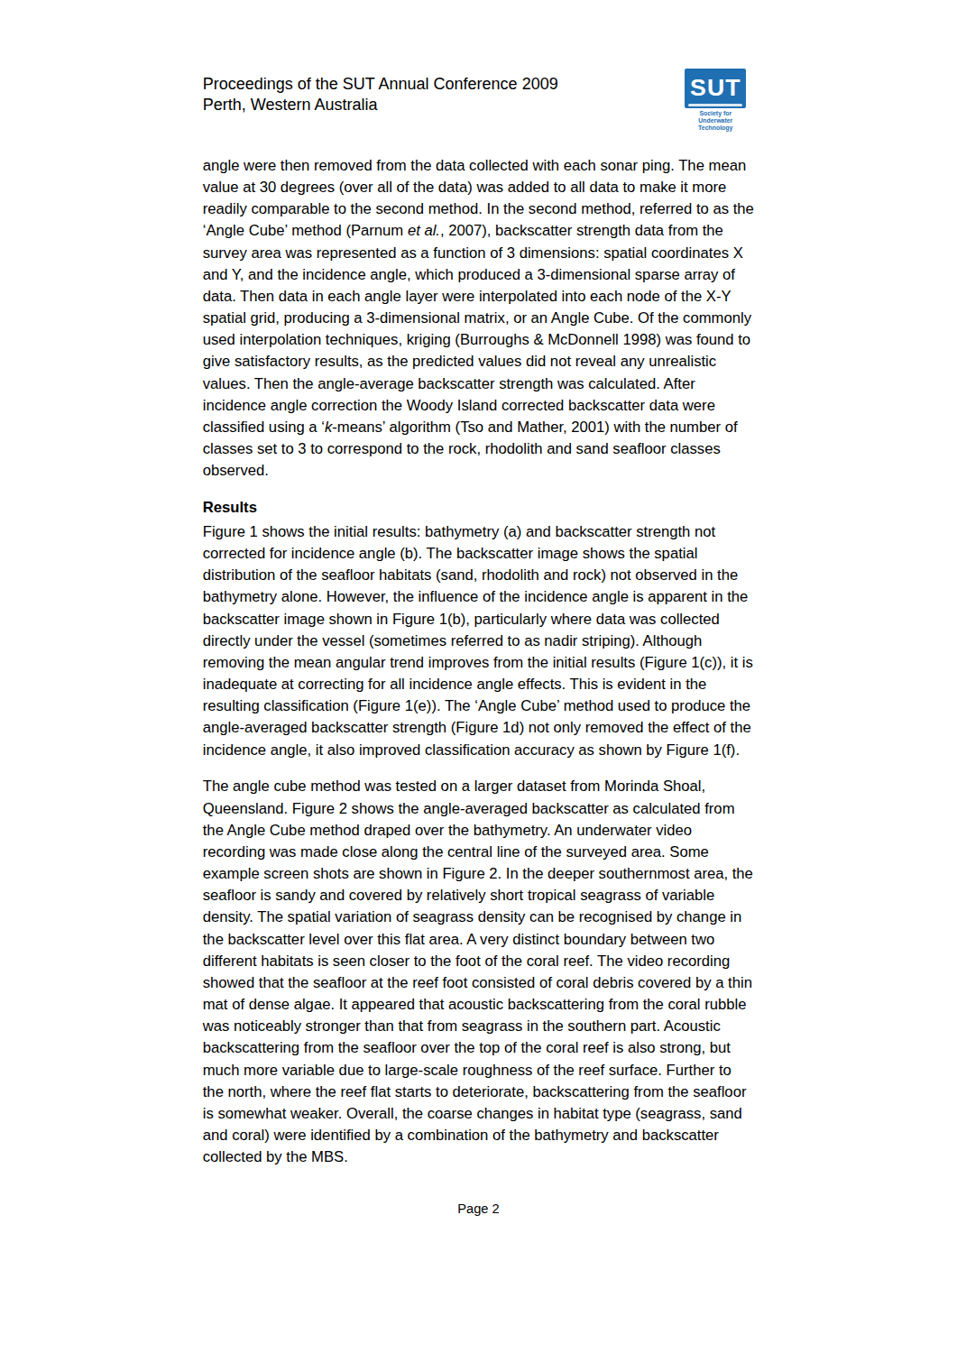Proceedings of the SUT Annual Conference 2009
Perth, Western Australia
SUT
Society for
Underwater
Technology
angle were then removed from the data collected with each sonar ping. The mean value at 30 degrees (over all of the data) was added to all data to make it more readily comparable to the second method. In the second method, referred to as the ‘Angle Cube’ method (Parnum et al., 2007), backscatter strength data from the survey area was represented as a function of 3 dimensions: spatial coordinates X and Y, and the incidence angle, which produced a 3-dimensional sparse array of data. Then data in each angle layer were interpolated into each node of the X-Y spatial grid, producing a 3-dimensional matrix, or an Angle Cube. Of the commonly used interpolation techniques, kriging (Burroughs & McDonnell 1998) was found to give satisfactory results, as the predicted values did not reveal any unrealistic values. Then the angle-average backscatter strength was calculated. After incidence angle correction the Woody Island corrected backscatter data were classified using a ‘k-means’ algorithm (Tso and Mather, 2001) with the number of classes set to 3 to correspond to the rock, rhodolith and sand seafloor classes observed.
Results
Figure 1 shows the initial results: bathymetry (a) and backscatter strength not corrected for incidence angle (b). The backscatter image shows the spatial distribution of the seafloor habitats (sand, rhodolith and rock) not observed in the bathymetry alone. However, the influence of the incidence angle is apparent in the backscatter image shown in Figure 1(b), particularly where data was collected directly under the vessel (sometimes referred to as nadir striping). Although removing the mean angular trend improves from the initial results (Figure 1(c)), it is inadequate at correcting for all incidence angle effects. This is evident in the resulting classification (Figure 1(e)). The ‘Angle Cube’ method used to produce the angle-averaged backscatter strength (Figure 1d) not only removed the effect of the incidence angle, it also improved classification accuracy as shown by Figure 1(f).
The angle cube method was tested on a larger dataset from Morinda Shoal, Queensland. Figure 2 shows the angle-averaged backscatter as calculated from the Angle Cube method draped over the bathymetry. An underwater video recording was made close along the central line of the surveyed area. Some example screen shots are shown in Figure 2. In the deeper southernmost area, the seafloor is sandy and covered by relatively short tropical seagrass of variable density. The spatial variation of seagrass density can be recognised by change in the backscatter level over this flat area. A very distinct boundary between two different habitats is seen closer to the foot of the coral reef. The video recording showed that the seafloor at the reef foot consisted of coral debris covered by a thin mat of dense algae. It appeared that acoustic backscattering from the coral rubble was noticeably stronger than that from seagrass in the southern part. Acoustic backscattering from the seafloor over the top of the coral reef is also strong, but much more variable due to large-scale roughness of the reef surface. Further to the north, where the reef flat starts to deteriorate, backscattering from the seafloor is somewhat weaker. Overall, the coarse changes in habitat type (seagrass, sand and coral) were identified by a combination of the bathymetry and backscatter collected by the MBS.
Page 2